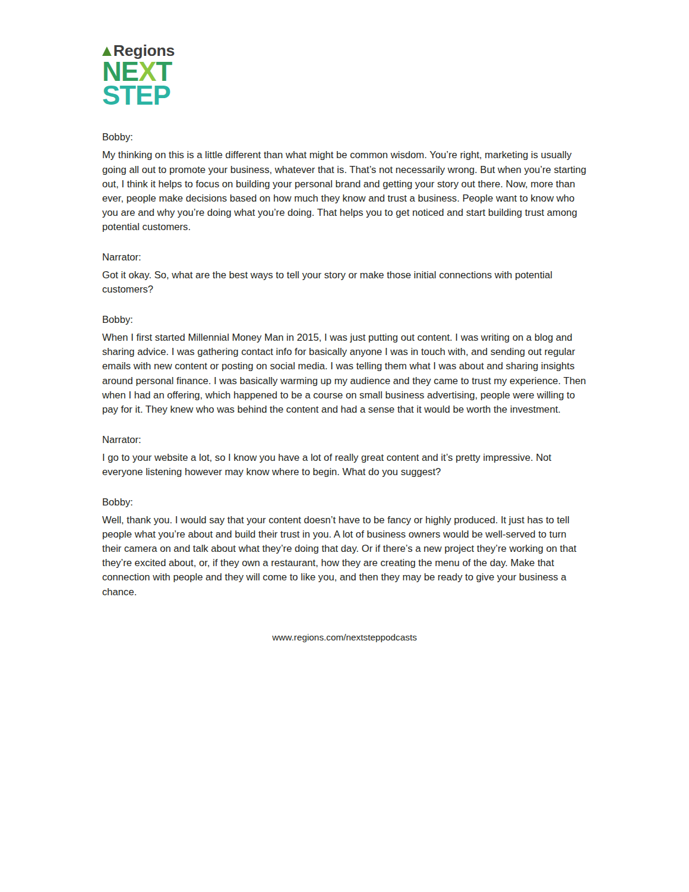Regions
NEXT
STEP
Bobby:
My thinking on this is a little different than what might be common wisdom. You’re right, marketing is usually going all out to promote your business, whatever that is. That’s not necessarily wrong. But when you’re starting out, I think it helps to focus on building your personal brand and getting your story out there. Now, more than ever, people make decisions based on how much they know and trust a business. People want to know who you are and why you’re doing what you’re doing. That helps you to get noticed and start building trust among potential customers.
Narrator:
Got it okay. So, what are the best ways to tell your story or make those initial connections with potential customers?
Bobby:
When I first started Millennial Money Man in 2015, I was just putting out content. I was writing on a blog and sharing advice. I was gathering contact info for basically anyone I was in touch with, and sending out regular emails with new content or posting on social media. I was telling them what I was about and sharing insights around personal finance. I was basically warming up my audience and they came to trust my experience. Then when I had an offering, which happened to be a course on small business advertising, people were willing to pay for it. They knew who was behind the content and had a sense that it would be worth the investment.
Narrator:
I go to your website a lot, so I know you have a lot of really great content and it’s pretty impressive. Not everyone listening however may know where to begin. What do you suggest?
Bobby:
Well, thank you. I would say that your content doesn’t have to be fancy or highly produced. It just has to tell people what you’re about and build their trust in you. A lot of business owners would be well-served to turn their camera on and talk about what they’re doing that day. Or if there’s a new project they’re working on that they’re excited about, or, if they own a restaurant, how they are creating the menu of the day. Make that connection with people and they will come to like you, and then they may be ready to give your business a chance.
www.regions.com/nextsteppodcasts